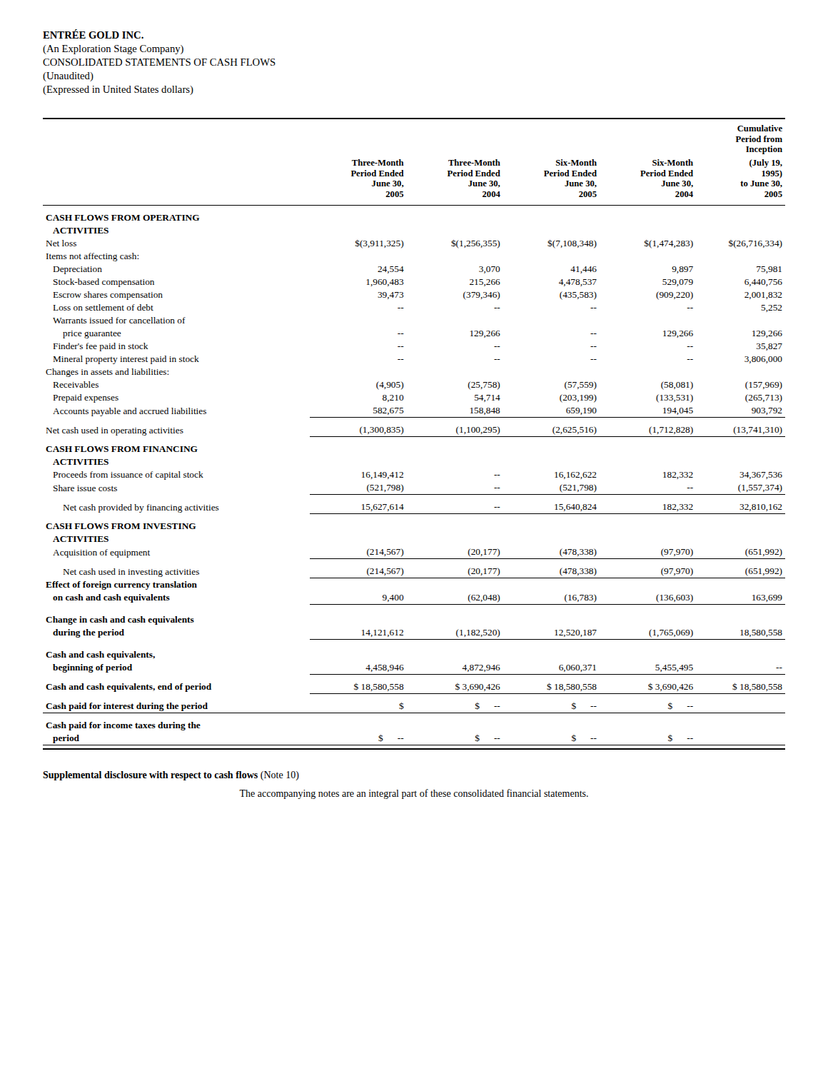ENTRÉE GOLD INC.
(An Exploration Stage Company)
CONSOLIDATED STATEMENTS OF CASH FLOWS
(Unaudited)
(Expressed in United States dollars)
| | | | | | Cumulative Period from Inception |
| --- | --- | --- | --- | --- | --- |
| | Three-Month Period Ended June 30, 2005 | Three-Month Period Ended June 30, 2004 | Six-Month Period Ended June 30, 2005 | Six-Month Period Ended June 30, 2004 | (July 19, 1995) to June 30, 2005 |
| CASH FLOWS FROM OPERATING | |
| ACTIVITIES | |
| Net loss | $(3,911,325) | $(1,256,355) | $(7,108,348) | $(1,474,283) | $(26,716,334) |
| Items not affecting cash: | |
| Depreciation | 24,554 | 3,070 | 41,446 | 9,897 | 75,981 |
| Stock-based compensation | 1,960,483 | 215,266 | 4,478,537 | 529,079 | 6,440,756 |
| Escrow shares compensation | 39,473 | (379,346) | (435,583) | (909,220) | 2,001,832 |
| Loss on settlement of debt | -- | -- | -- | -- | 5,252 |
| Warrants issued for cancellation of | |
| price guarantee | -- | 129,266 | -- | 129,266 | 129,266 |
| Finder's fee paid in stock | -- | -- | -- | -- | 35,827 |
| Mineral property interest paid in stock | -- | -- | -- | -- | 3,806,000 |
| Changes in assets and liabilities: | |
| Receivables | (4,905) | (25,758) | (57,559) | (58,081) | (157,969) |
| Prepaid expenses | 8,210 | 54,714 | (203,199) | (133,531) | (265,713) |
| Accounts payable and accrued liabilities | 582,675 | 158,848 | 659,190 | 194,045 | 903,792 |
| Net cash used in operating activities | (1,300,835) | (1,100,295) | (2,625,516) | (1,712,828) | (13,741,310) |
| CASH FLOWS FROM FINANCING | |
| ACTIVITIES | |
| Proceeds from issuance of capital stock | 16,149,412 | -- | 16,162,622 | 182,332 | 34,367,536 |
| Share issue costs | (521,798) | -- | (521,798) | -- | (1,557,374) |
| Net cash provided by financing activities | 15,627,614 | -- | 15,640,824 | 182,332 | 32,810,162 |
| CASH FLOWS FROM INVESTING | |
| ACTIVITIES | |
| Acquisition of equipment | (214,567) | (20,177) | (478,338) | (97,970) | (651,992) |
| Net cash used in investing activities | (214,567) | (20,177) | (478,338) | (97,970) | (651,992) |
| Effect of foreign currency translation | |
| on cash and cash equivalents | 9,400 | (62,048) | (16,783) | (136,603) | 163,699 |
| Change in cash and cash equivalents | |
| during the period | 14,121,612 | (1,182,520) | 12,520,187 | (1,765,069) | 18,580,558 |
| Cash and cash equivalents, | |
| beginning of period | 4,458,946 | 4,872,946 | 6,060,371 | 5,455,495 | -- |
| Cash and cash equivalents, end of period | $ 18,580,558 | $ 3,690,426 | $ 18,580,558 | $ 3,690,426 | $ 18,580,558 |
| Cash paid for interest during the period | $ | $ -- | $ -- | $ -- | |
| Cash paid for income taxes during the | |
| period | $ -- | $ -- | $ -- | $ -- | |
Supplemental disclosure with respect to cash flows (Note 10)
The accompanying notes are an integral part of these consolidated financial statements.